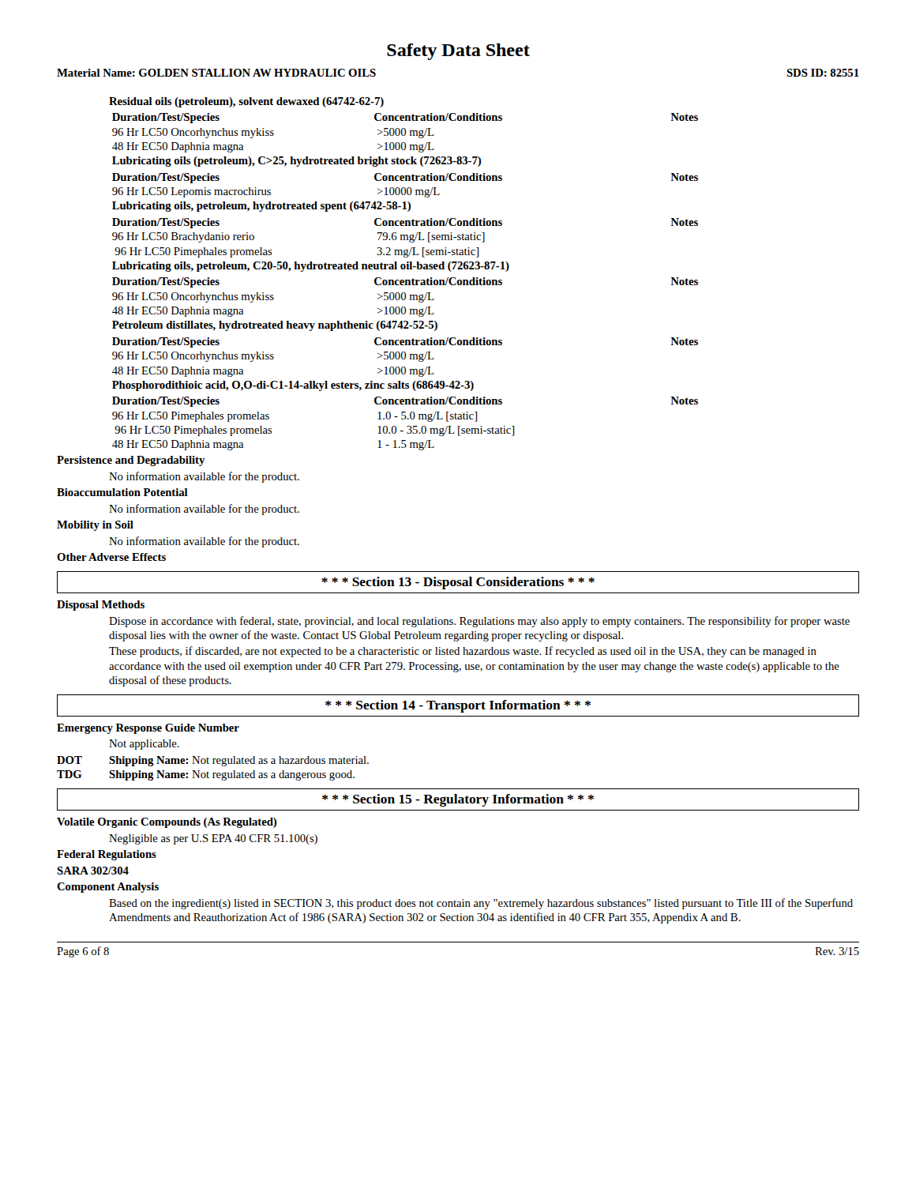Safety Data Sheet
Material Name: GOLDEN STALLION AW HYDRAULIC OILS SDS ID: 82551
Residual oils (petroleum), solvent dewaxed (64742-62-7)
| Duration/Test/Species | Concentration/Conditions | Notes |
| 96 Hr LC50 Oncorhynchus mykiss | >5000 mg/L | |
| 48 Hr EC50 Daphnia magna | >1000 mg/L | |
Lubricating oils (petroleum), C>25, hydrotreated bright stock (72623-83-7)
| Duration/Test/Species | Concentration/Conditions | Notes |
| 96 Hr LC50 Lepomis macrochirus | >10000 mg/L | |
Lubricating oils, petroleum, hydrotreated spent (64742-58-1)
| Duration/Test/Species | Concentration/Conditions | Notes |
| 96 Hr LC50 Brachydanio rerio | 79.6 mg/L [semi-static] | |
| 96 Hr LC50 Pimephales promelas | 3.2 mg/L [semi-static] | |
Lubricating oils, petroleum, C20-50, hydrotreated neutral oil-based (72623-87-1)
| Duration/Test/Species | Concentration/Conditions | Notes |
| 96 Hr LC50 Oncorhynchus mykiss | >5000 mg/L | |
| 48 Hr EC50 Daphnia magna | >1000 mg/L | |
Petroleum distillates, hydrotreated heavy naphthenic (64742-52-5)
| Duration/Test/Species | Concentration/Conditions | Notes |
| 96 Hr LC50 Oncorhynchus mykiss | >5000 mg/L | |
| 48 Hr EC50 Daphnia magna | >1000 mg/L | |
Phosphorodithioic acid, O,O-di-C1-14-alkyl esters, zinc salts (68649-42-3)
| Duration/Test/Species | Concentration/Conditions | Notes |
| 96 Hr LC50 Pimephales promelas | 1.0 - 5.0 mg/L [static] | |
| 96 Hr LC50 Pimephales promelas | 10.0 - 35.0 mg/L [semi-static] | |
| 48 Hr EC50 Daphnia magna | 1 - 1.5 mg/L | |
Persistence and Degradability
No information available for the product.
Bioaccumulation Potential
No information available for the product.
Mobility in Soil
No information available for the product.
Other Adverse Effects
* * * Section 13 - Disposal Considerations * * *
Disposal Methods
Dispose in accordance with federal, state, provincial, and local regulations. Regulations may also apply to empty containers. The responsibility for proper waste disposal lies with the owner of the waste. Contact US Global Petroleum regarding proper recycling or disposal.
These products, if discarded, are not expected to be a characteristic or listed hazardous waste. If recycled as used oil in the USA, they can be managed in accordance with the used oil exemption under 40 CFR Part 279. Processing, use, or contamination by the user may change the waste code(s) applicable to the disposal of these products.
* * * Section 14 - Transport Information * * *
Emergency Response Guide Number
Not applicable.
DOT Shipping Name: Not regulated as a hazardous material.
TDG Shipping Name: Not regulated as a dangerous good.
* * * Section 15 - Regulatory Information * * *
Volatile Organic Compounds (As Regulated)
Negligible as per U.S EPA 40 CFR 51.100(s)
Federal Regulations
SARA 302/304
Component Analysis
Based on the ingredient(s) listed in SECTION 3, this product does not contain any "extremely hazardous substances" listed pursuant to Title III of the Superfund Amendments and Reauthorization Act of 1986 (SARA) Section 302 or Section 304 as identified in 40 CFR Part 355, Appendix A and B.
Page 6 of 8 Rev. 3/15